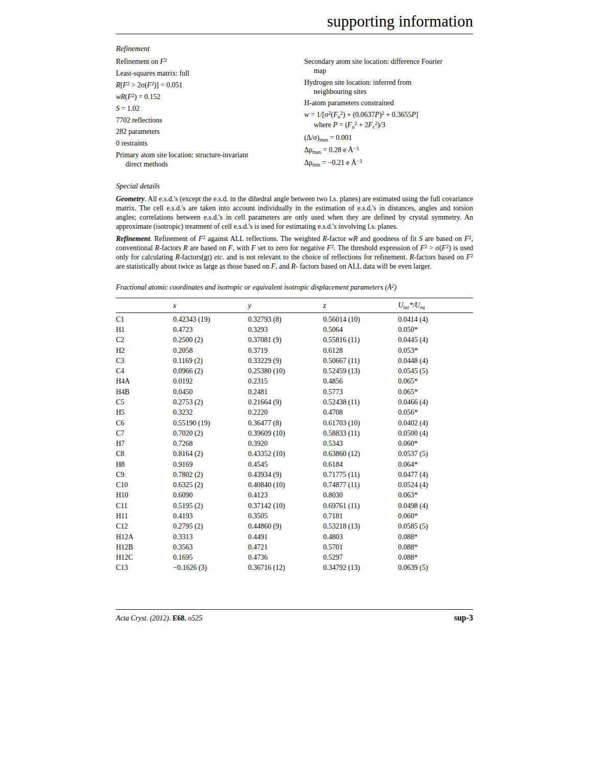supporting information
Refinement
Refinement on F2
Least-squares matrix: full
R[F2 > 2σ(F2)] = 0.051
wR(F2) = 0.152
S = 1.02
7702 reflections
282 parameters
0 restraints
Primary atom site location: structure-invariantdirect methods
Secondary atom site location: difference Fouriermap
Hydrogen site location: inferred fromneighbouring sites
H-atom parameters constrained
w = 1/[σ2(Fo2) + (0.0637P)2 + 0.3655P]where P = (Fo2 + 2Fc2)/3
(Δ/σ)max = 0.001
Δρmax = 0.28 e Å−3
Δρmin = −0.21 e Å−3
Special details
Geometry. All e.s.d.'s (except the e.s.d. in the dihedral angle between two l.s. planes) are estimated using the full covariance matrix. The cell e.s.d.'s are taken into account individually in the estimation of e.s.d.'s in distances, angles and torsion angles; correlations between e.s.d.'s in cell parameters are only used when they are defined by crystal symmetry. An approximate (isotropic) treatment of cell e.s.d.'s is used for estimating e.s.d.'s involving l.s. planes.
Refinement. Refinement of F2 against ALL reflections. The weighted R-factor wR and goodness of fit S are based on F2, conventional R-factors R are based on F, with F set to zero for negative F2. The threshold expression of F2 > σ(F2) is used only for calculating R-factors(gt) etc. and is not relevant to the choice of reflections for refinement. R-factors based on F2 are statistically about twice as large as those based on F, and R- factors based on ALL data will be even larger.
Fractional atomic coordinates and isotropic or equivalent isotropic displacement parameters (Å2)
| | x | y | z | U iso */ U eq |
| --- | --- | --- | --- | --- |
| C1 | 0.42343 (19) | 0.32793 (8) | 0.56014 (10) | 0.0414 (4) |
| H1 | 0.4723 | 0.3293 | 0.5064 | 0.050* |
| C2 | 0.2500 (2) | 0.37081 (9) | 0.55816 (11) | 0.0445 (4) |
| H2 | 0.2058 | 0.3719 | 0.6128 | 0.053* |
| C3 | 0.1169 (2) | 0.33229 (9) | 0.50667 (11) | 0.0448 (4) |
| C4 | 0.0966 (2) | 0.25380 (10) | 0.52459 (13) | 0.0545 (5) |
| H4A | 0.0192 | 0.2315 | 0.4856 | 0.065* |
| H4B | 0.0450 | 0.2481 | 0.5773 | 0.065* |
| C5 | 0.2753 (2) | 0.21664 (9) | 0.52438 (11) | 0.0466 (4) |
| H5 | 0.3232 | 0.2220 | 0.4708 | 0.056* |
| C6 | 0.55190 (19) | 0.36477 (8) | 0.61703 (10) | 0.0402 (4) |
| C7 | 0.7020 (2) | 0.39609 (10) | 0.58833 (11) | 0.0500 (4) |
| H7 | 0.7268 | 0.3920 | 0.5343 | 0.060* |
| C8 | 0.8164 (2) | 0.43352 (10) | 0.63860 (12) | 0.0537 (5) |
| H8 | 0.9169 | 0.4545 | 0.6184 | 0.064* |
| C9 | 0.7802 (2) | 0.43934 (9) | 0.71775 (11) | 0.0477 (4) |
| C10 | 0.6325 (2) | 0.40840 (10) | 0.74877 (11) | 0.0524 (4) |
| H10 | 0.6090 | 0.4123 | 0.8030 | 0.063* |
| C11 | 0.5195 (2) | 0.37142 (10) | 0.69761 (11) | 0.0498 (4) |
| H11 | 0.4193 | 0.3505 | 0.7181 | 0.060* |
| C12 | 0.2795 (2) | 0.44860 (9) | 0.53218 (13) | 0.0585 (5) |
| H12A | 0.3313 | 0.4491 | 0.4803 | 0.088* |
| H12B | 0.3563 | 0.4721 | 0.5701 | 0.088* |
| H12C | 0.1695 | 0.4736 | 0.5297 | 0.088* |
| C13 | −0.1626 (3) | 0.36716 (12) | 0.34792 (13) | 0.0639 (5) |
Acta Cryst. (2012). E68, o525
sup-3